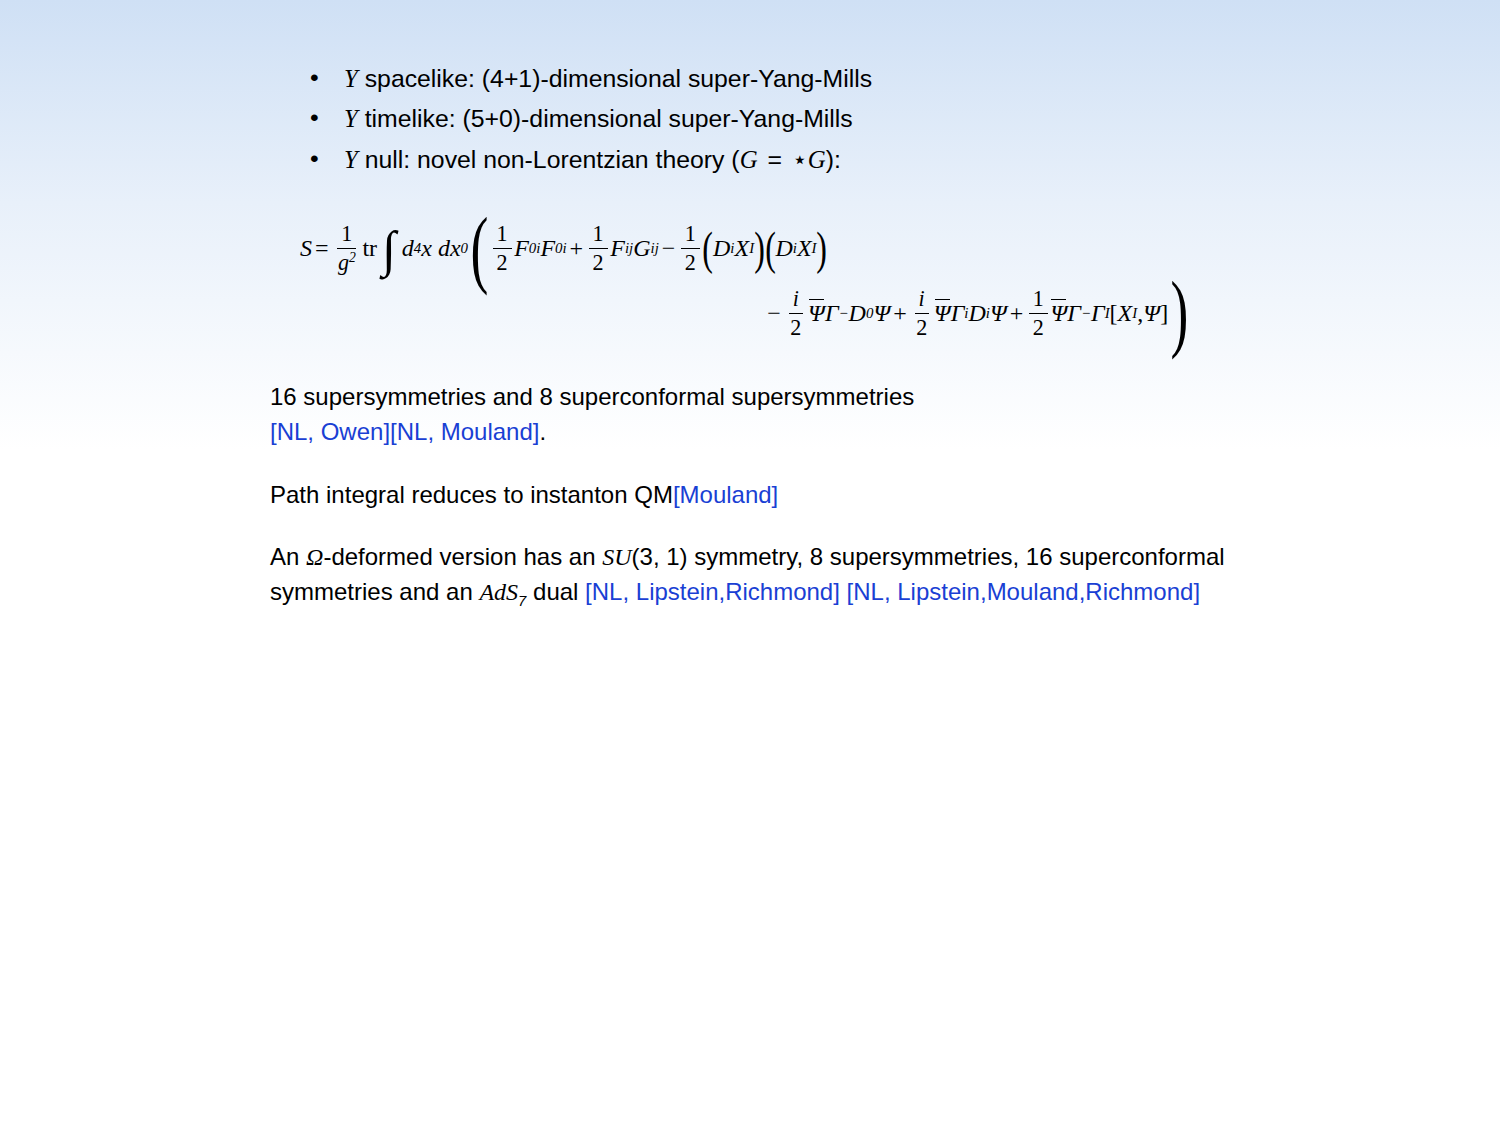Y spacelike: (4+1)-dimensional super-Yang-Mills
Y timelike: (5+0)-dimensional super-Yang-Mills
Y null: novel non-Lorentzian theory (G = ⋆G):
S=1 g2 tr∫d4x dx0(12 F0iF0i+12 FijGij−12(DiXI)(DiXI)
−i 2 ΨΓ−D0Ψ+i 2 ΨΓiDiΨ+12 ΨΓ−ΓI[XI, Ψ])
16 supersymmetries and 8 superconformal supersymmetries
[NL, Owen][NL, Mouland].
Path integral reduces to instanton QM[Mouland]
An Ω-deformed version has an SU(3, 1) symmetry, 8 supersymmetries, 16 superconformal symmetries and an AdS7 dual [NL, Lipstein,Richmond] [NL, Lipstein,Mouland,Richmond]